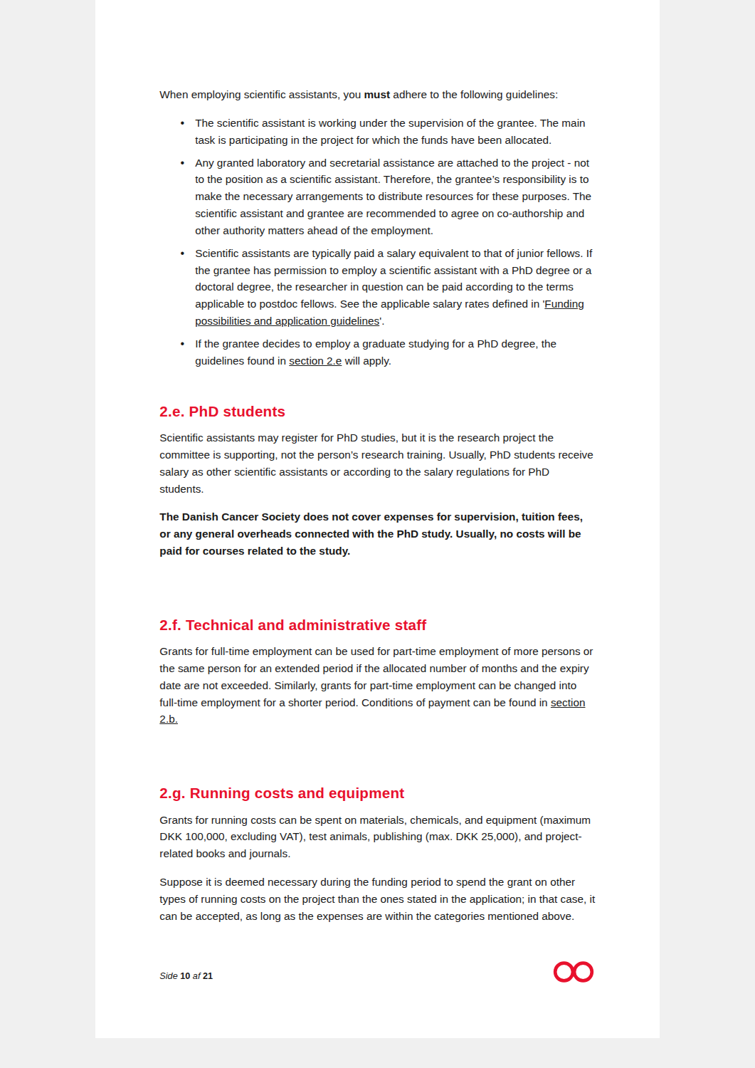When employing scientific assistants, you must adhere to the following guidelines:
The scientific assistant is working under the supervision of the grantee. The main task is participating in the project for which the funds have been allocated.
Any granted laboratory and secretarial assistance are attached to the project - not to the position as a scientific assistant. Therefore, the grantee’s responsibility is to make the necessary arrangements to distribute resources for these purposes. The scientific assistant and grantee are recommended to agree on co-authorship and other authority matters ahead of the employment.
Scientific assistants are typically paid a salary equivalent to that of junior fellows. If the grantee has permission to employ a scientific assistant with a PhD degree or a doctoral degree, the researcher in question can be paid according to the terms applicable to postdoc fellows. See the applicable salary rates defined in 'Funding possibilities and application guidelines'.
If the grantee decides to employ a graduate studying for a PhD degree, the guidelines found in section 2.e will apply.
2.e. PhD students
Scientific assistants may register for PhD studies, but it is the research project the committee is supporting, not the person’s research training. Usually, PhD students receive salary as other scientific assistants or according to the salary regulations for PhD students.
The Danish Cancer Society does not cover expenses for supervision, tuition fees, or any general overheads connected with the PhD study. Usually, no costs will be paid for courses related to the study.
2.f. Technical and administrative staff
Grants for full-time employment can be used for part-time employment of more persons or the same person for an extended period if the allocated number of months and the expiry date are not exceeded. Similarly, grants for part-time employment can be changed into full-time employment for a shorter period. Conditions of payment can be found in section 2.b.
2.g. Running costs and equipment
Grants for running costs can be spent on materials, chemicals, and equipment (maximum DKK 100,000, excluding VAT), test animals, publishing (max. DKK 25,000), and project-related books and journals.
Suppose it is deemed necessary during the funding period to spend the grant on other types of running costs on the project than the ones stated in the application; in that case, it can be accepted, as long as the expenses are within the categories mentioned above.
Side 10 af 21